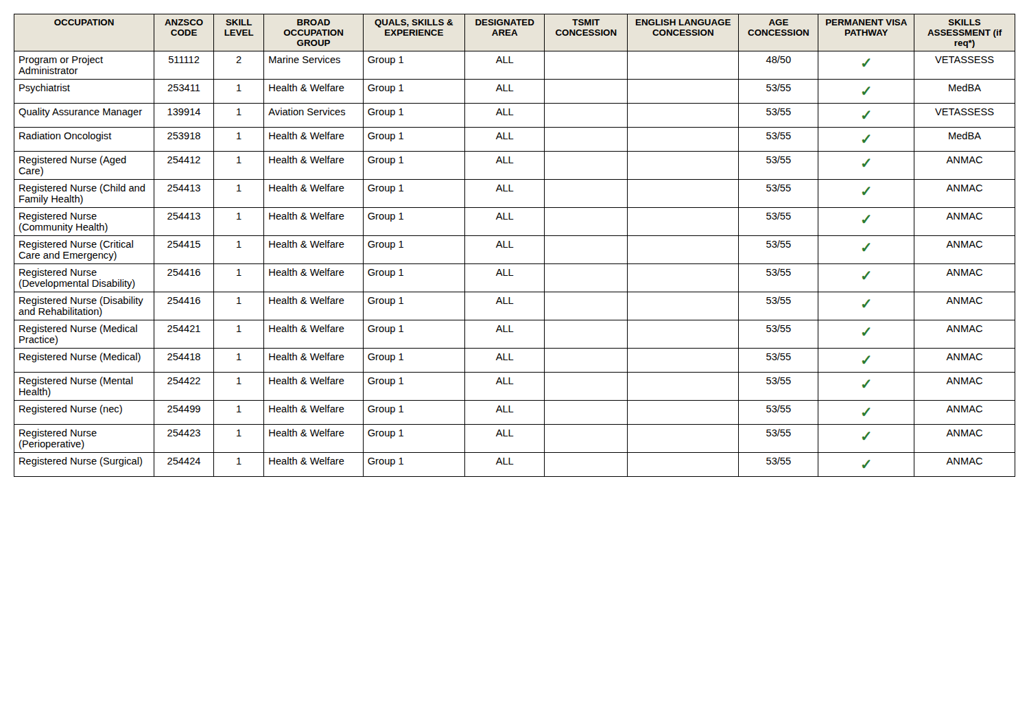| OCCUPATION | ANZSCO CODE | SKILL LEVEL | BROAD OCCUPATION GROUP | QUALS, SKILLS & EXPERIENCE | DESIGNATED AREA | TSMIT CONCESSION | ENGLISH LANGUAGE CONCESSION | AGE CONCESSION | PERMANENT VISA PATHWAY | SKILLS ASSESSMENT (if req*) |
| --- | --- | --- | --- | --- | --- | --- | --- | --- | --- | --- |
| Program or Project Administrator | 511112 | 2 | Marine Services | Group 1 | ALL | | | 48/50 | ✓ | VETASSESS |
| Psychiatrist | 253411 | 1 | Health & Welfare | Group 1 | ALL | | | 53/55 | ✓ | MedBA |
| Quality Assurance Manager | 139914 | 1 | Aviation Services | Group 1 | ALL | | | 53/55 | ✓ | VETASSESS |
| Radiation Oncologist | 253918 | 1 | Health & Welfare | Group 1 | ALL | | | 53/55 | ✓ | MedBA |
| Registered Nurse (Aged Care) | 254412 | 1 | Health & Welfare | Group 1 | ALL | | | 53/55 | ✓ | ANMAC |
| Registered Nurse (Child and Family Health) | 254413 | 1 | Health & Welfare | Group 1 | ALL | | | 53/55 | ✓ | ANMAC |
| Registered Nurse (Community Health) | 254413 | 1 | Health & Welfare | Group 1 | ALL | | | 53/55 | ✓ | ANMAC |
| Registered Nurse (Critical Care and Emergency) | 254415 | 1 | Health & Welfare | Group 1 | ALL | | | 53/55 | ✓ | ANMAC |
| Registered Nurse (Developmental Disability) | 254416 | 1 | Health & Welfare | Group 1 | ALL | | | 53/55 | ✓ | ANMAC |
| Registered Nurse (Disability and Rehabilitation) | 254416 | 1 | Health & Welfare | Group 1 | ALL | | | 53/55 | ✓ | ANMAC |
| Registered Nurse (Medical Practice) | 254421 | 1 | Health & Welfare | Group 1 | ALL | | | 53/55 | ✓ | ANMAC |
| Registered Nurse (Medical) | 254418 | 1 | Health & Welfare | Group 1 | ALL | | | 53/55 | ✓ | ANMAC |
| Registered Nurse (Mental Health) | 254422 | 1 | Health & Welfare | Group 1 | ALL | | | 53/55 | ✓ | ANMAC |
| Registered Nurse (nec) | 254499 | 1 | Health & Welfare | Group 1 | ALL | | | 53/55 | ✓ | ANMAC |
| Registered Nurse (Perioperative) | 254423 | 1 | Health & Welfare | Group 1 | ALL | | | 53/55 | ✓ | ANMAC |
| Registered Nurse (Surgical) | 254424 | 1 | Health & Welfare | Group 1 | ALL | | | 53/55 | ✓ | ANMAC |